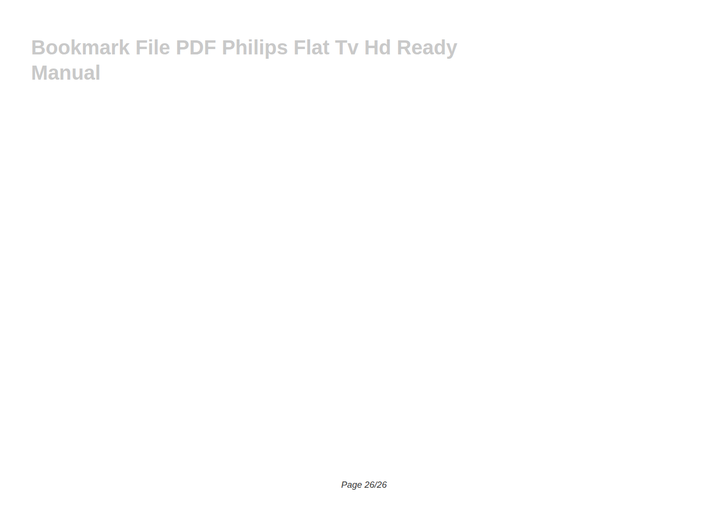Bookmark File PDF Philips Flat Tv Hd Ready Manual
Page 26/26